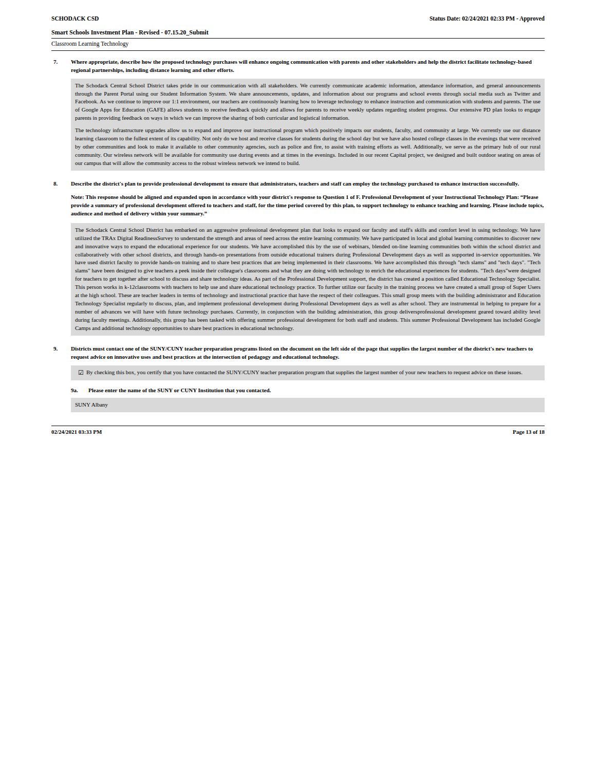SCHODACK CSD
Status Date: 02/24/2021 02:33 PM - Approved
Smart Schools Investment Plan - Revised - 07.15.20_Submit
Classroom Learning Technology
7.
Where appropriate, describe how the proposed technology purchases will enhance ongoing communication with parents and other stakeholders and help the district facilitate technology-based regional partnerships, including distance learning and other efforts.
The Schodack Central School District takes pride in our communication with all stakeholders. We currently communicate academic information, attendance information, and general announcements through the Parent Portal using our Student Information System. We share announcements, updates, and information about our programs and school events through social media such as Twitter and Facebook. As we continue to improve our 1:1 environment, our teachers are continuously learning how to leverage technology to enhance instruction and communication with students and parents. The use of Google Apps for Education (GAFE) allows students to receive feedback quickly and allows for parents to receive weekly updates regarding student progress. Our extensive PD plan looks to engage parents in providing feedback on ways in which we can improve the sharing of both curricular and logistical information.
The technology infrastructure upgrades allow us to expand and improve our instructional program which positively impacts our students, faculty, and community at large. We currently use our distance learning classroom to the fullest extent of its capability. Not only do we host and receive classes for students during the school day but we have also hosted college classes in the evenings that were received by other communities and look to make it available to other community agencies, such as police and fire, to assist with training efforts as well. Additionally, we serve as the primary hub of our rural community. Our wireless network will be available for community use during events and at times in the evenings. Included in our recent Capital project, we designed and built outdoor seating on areas of our campus that will allow the community access to the robust wireless network we intend to build.
8.
Describe the district's plan to provide professional development to ensure that administrators, teachers and staff can employ the technology purchased to enhance instruction successfully.
Note: This response should be aligned and expanded upon in accordance with your district's response to Question 1 of F. Professional Development of your Instructional Technology Plan: “Please provide a summary of professional development offered to teachers and staff, for the time period covered by this plan, to support technology to enhance teaching and learning. Please include topics, audience and method of delivery within your summary.”
The Schodack Central School District has embarked on an aggressive professional development plan that looks to expand our faculty and staff's skills and comfort level in using technology. We have utilized the TRAx Digital ReadinessSurvey to understand the strength and areas of need across the entire learning community. We have participated in local and global learning communities to discover new and innovative ways to expand the educational experience for our students. We have accomplished this by the use of webinars, blended on-line learning communities both within the school district and collaboratively with other school districts, and through hands-on presentations from outside educational trainers during Professional Development days as well as supported in-service opportunities. We have used district faculty to provide hands-on training and to share best practices that are being implemented in their classrooms. We have accomplished this through "tech slams" and "tech days". "Tech slams" have been designed to give teachers a peek inside their colleague's classrooms and what they are doing with technology to enrich the educational experiences for students. "Tech days"were designed for teachers to get together after school to discuss and share technology ideas. As part of the Professional Development support, the district has created a position called Educational Technology Specialist. This person works in k-12classrooms with teachers to help use and share educational technology practice. To further utilize our faculty in the training process we have created a small group of Super Users at the high school. These are teacher leaders in terms of technology and instructional practice that have the respect of their colleagues. This small group meets with the building administrator and Education Technology Specialist regularly to discuss, plan, and implement professional development during Professional Development days as well as after school. They are instrumental in helping to prepare for a number of advances we will have with future technology purchases. Currently, in conjunction with the building administration, this group deliversprofessional development geared toward ability level during faculty meetings. Additionally, this group has been tasked with offering summer professional development for both staff and students. This summer Professional Development has included Google Camps and additional technology opportunities to share best practices in educational technology.
9.
Districts must contact one of the SUNY/CUNY teacher preparation programs listed on the document on the left side of the page that supplies the largest number of the district's new teachers to request advice on innovative uses and best practices at the intersection of pedagogy and educational technology.
☑
By checking this box, you certify that you have contacted the SUNY/CUNY teacher preparation program that supplies the largest number of your new teachers to request advice on these issues.
9a. Please enter the name of the SUNY or CUNY Institution that you contacted.
SUNY Albany
02/24/2021 03:33 PM
Page 13 of 18